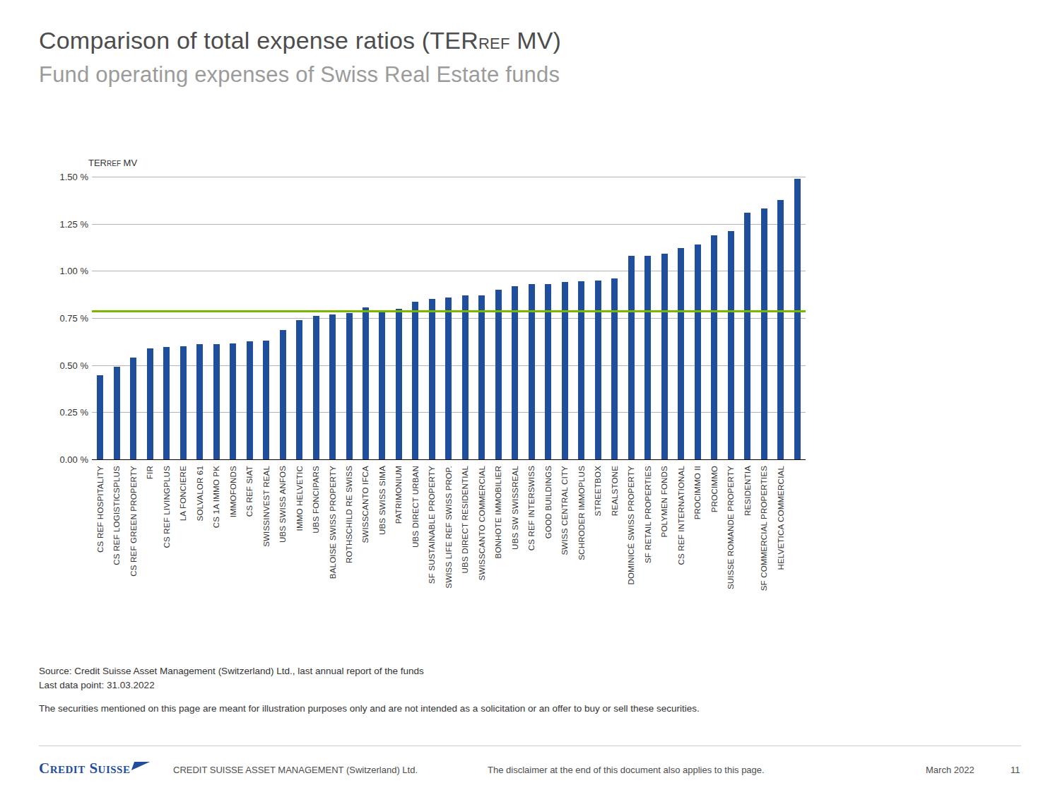Comparison of total expense ratios (TERREF MV)
Fund operating expenses of Swiss Real Estate funds
TERREF MV
1.50 %
1.25 %
1.00 %
0.75 %
0.50 %
0.25 %
0.00 %
CS REF HOSPITALITY
CS REF LOGISTICSPLUS
CS REF GREEN PROPERTY
FIR
CS REF LIVINGPLUS
LA FONCIERE
SOLVALOR 61
CS 1A IMMO PK
IMMOFONDS
CS REF SIAT
SWISSINVEST REAL
UBS SWISS ANFOS
IMMO HELVETIC
UBS FONCIPARS
BALOISE SWISS PROPERTY
ROTHSCHILD RE SWISS
SWISSCANTO IFCA
UBS SWISS SIMA
PATRIMONIUM
UBS DIRECT URBAN
SF SUSTAINABLE PROPERTY
SWISS LIFE REF SWISS PROP.
UBS DIRECT RESIDENTIAL
SWISSCANTO COMMERCIAL
BONHOTE IMMOBILIER
UBS SW SWISSREAL
CS REF INTERSWISS
GOOD BUILDINGS
SWISS CENTRAL CITY
SCHRODER IMMOPLUS
STREETBOX
REALSTONE
DOMINICÉ SWISS PROPERTY
SF RETAIL PROPERTIES
POLYMEN FONDS
CS REF INTERNATIONAL
PROCIMMO II
PROCIMMO
SUISSE ROMANDE PROPERTY
RESIDENTIA
SF COMMERCIAL PROPERTIES
HELVETICA COMMERCIAL
Source: Credit Suisse Asset Management (Switzerland) Ltd., last annual report of the funds
Last data point: 31.03.2022
The securities mentioned on this page are meant for illustration purposes only and are not intended as a solicitation or an offer to buy or sell these securities.
Credit Suisse
CREDIT SUISSE ASSET MANAGEMENT (Switzerland) Ltd.
The disclaimer at the end of this document also applies to this page.
March 2022
11